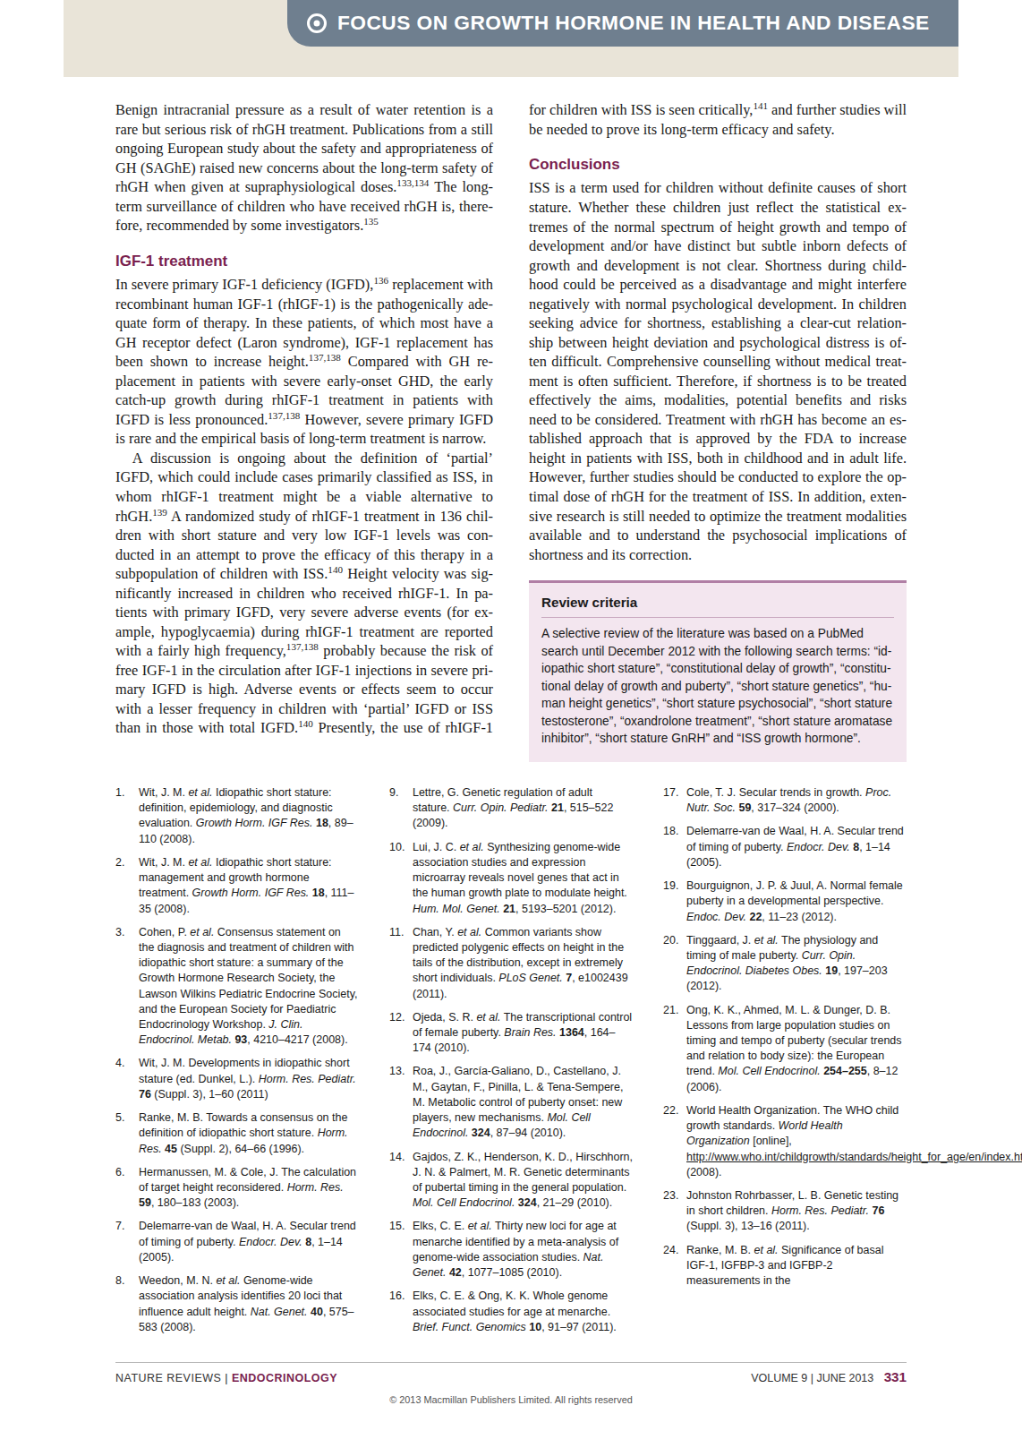Focus on Growth Hormone in Health and Disease
Benign intracranial pressure as a result of water retention is a rare but serious risk of rhGH treatment. Publications from a still ongoing European study about the safety and appropriateness of GH (SAGhE) raised new concerns about the long-term safety of rhGH when given at supraphysiological doses.133,134 The long-term surveillance of children who have received rhGH is, therefore, recommended by some investigators.135
IGF-1 treatment
In severe primary IGF-1 deficiency (IGFD),136 replacement with recombinant human IGF-1 (rhIGF-1) is the pathogenically adequate form of therapy. In these patients, of which most have a GH receptor defect (Laron syndrome), IGF-1 replacement has been shown to increase height.137,138 Compared with GH replacement in patients with severe early-onset GHD, the early catch-up growth during rhIGF-1 treatment in patients with IGFD is less pronounced.137,138 However, severe primary IGFD is rare and the empirical basis of long-term treatment is narrow.
A discussion is ongoing about the definition of ‘partial’ IGFD, which could include cases primarily classified as ISS, in whom rhIGF-1 treatment might be a viable alternative to rhGH.139 A randomized study of rhIGF-1 treatment in 136 children with short stature and very low IGF-1 levels was conducted in an attempt to prove the efficacy of this therapy in a subpopulation of children with ISS.140 Height velocity was significantly increased in children who received rhIGF-1. In patients with primary IGFD, very severe adverse events (for example, hypoglycaemia) during rhIGF-1 treatment are reported with a fairly high frequency,137,138 probably because the risk of free IGF-1 in the circulation after IGF-1 injections in severe primary IGFD is high. Adverse events or effects seem to occur with a lesser frequency in children with ‘partial’ IGFD or ISS than in those with total IGFD.140 Presently, the use of rhIGF-1 for children with ISS is seen critically,141 and further studies will be needed to prove its long-term efficacy and safety.
Conclusions
ISS is a term used for children without definite causes of short stature. Whether these children just reflect the statistical extremes of the normal spectrum of height growth and tempo of development and/or have distinct but subtle inborn defects of growth and development is not clear. Shortness during childhood could be perceived as a disadvantage and might interfere negatively with normal psychological development. In children seeking advice for shortness, establishing a clear-cut relationship between height deviation and psychological distress is often difficult. Comprehensive counselling without medical treatment is often sufficient. Therefore, if shortness is to be treated effectively the aims, modalities, potential benefits and risks need to be considered. Treatment with rhGH has become an established approach that is approved by the FDA to increase height in patients with ISS, both in childhood and in adult life. However, further studies should be conducted to explore the optimal dose of rhGH for the treatment of ISS. In addition, extensive research is still needed to optimize the treatment modalities available and to understand the psychosocial implications of shortness and its correction.
Review criteria
A selective review of the literature was based on a PubMed search until December 2012 with the following search terms: “idiopathic short stature”, “constitutional delay of growth”, “constitutional delay of growth and puberty”, “short stature genetics”, “human height genetics”, “short stature psychosocial”, “short stature testosterone”, “oxandrolone treatment”, “short stature aromatase inhibitor”, “short stature GnRH” and “ISS growth hormone”.
Wit, J. M. et al. Idiopathic short stature: definition, epidemiology, and diagnostic evaluation. Growth Horm. IGF Res. 18, 89–110 (2008).
Wit, J. M. et al. Idiopathic short stature: management and growth hormone treatment. Growth Horm. IGF Res. 18, 111–35 (2008).
Cohen, P. et al. Consensus statement on the diagnosis and treatment of children with idiopathic short stature: a summary of the Growth Hormone Research Society, the Lawson Wilkins Pediatric Endocrine Society, and the European Society for Paediatric Endocrinology Workshop. J. Clin. Endocrinol. Metab. 93, 4210–4217 (2008).
Wit, J. M. Developments in idiopathic short stature (ed. Dunkel, L.). Horm. Res. Pediatr. 76 (Suppl. 3), 1–60 (2011)
Ranke, M. B. Towards a consensus on the definition of idiopathic short stature. Horm. Res. 45 (Suppl. 2), 64–66 (1996).
Hermanussen, M. & Cole, J. The calculation of target height reconsidered. Horm. Res. 59, 180–183 (2003).
Delemarre-van de Waal, H. A. Secular trend of timing of puberty. Endocr. Dev. 8, 1–14 (2005).
Weedon, M. N. et al. Genome-wide association analysis identifies 20 loci that influence adult height. Nat. Genet. 40, 575–583 (2008).
Lettre, G. Genetic regulation of adult stature. Curr. Opin. Pediatr. 21, 515–522 (2009).
Lui, J. C. et al. Synthesizing genome-wide association studies and expression microarray reveals novel genes that act in the human growth plate to modulate height. Hum. Mol. Genet. 21, 5193–5201 (2012).
Chan, Y. et al. Common variants show predicted polygenic effects on height in the tails of the distribution, except in extremely short individuals. PLoS Genet. 7, e1002439 (2011).
Ojeda, S. R. et al. The transcriptional control of female puberty. Brain Res. 1364, 164–174 (2010).
Roa, J., García-Galiano, D., Castellano, J. M., Gaytan, F., Pinilla, L. & Tena-Sempere, M. Metabolic control of puberty onset: new players, new mechanisms. Mol. Cell Endocrinol. 324, 87–94 (2010).
Gajdos, Z. K., Henderson, K. D., Hirschhorn, J. N. & Palmert, M. R. Genetic determinants of pubertal timing in the general population. Mol. Cell Endocrinol. 324, 21–29 (2010).
Elks, C. E. et al. Thirty new loci for age at menarche identified by a meta-analysis of genome-wide association studies. Nat. Genet. 42, 1077–1085 (2010).
Elks, C. E. & Ong, K. K. Whole genome associated studies for age at menarche. Brief. Funct. Genomics 10, 91–97 (2011).
Cole, T. J. Secular trends in growth. Proc. Nutr. Soc. 59, 317–324 (2000).
Delemarre-van de Waal, H. A. Secular trend of timing of puberty. Endocr. Dev. 8, 1–14 (2005).
Bourguignon, J. P. & Juul, A. Normal female puberty in a developmental perspective. Endoc. Dev. 22, 11–23 (2012).
Tinggaard, J. et al. The physiology and timing of male puberty. Curr. Opin. Endocrinol. Diabetes Obes. 19, 197–203 (2012).
Ong, K. K., Ahmed, M. L. & Dunger, D. B. Lessons from large population studies on timing and tempo of puberty (secular trends and relation to body size): the European trend. Mol. Cell Endocrinol. 254–255, 8–12 (2006).
World Health Organization. The WHO child growth standards. World Health Organization [online], http://www.who.int/childgrowth/standards/height_for_age/en/index.html (2008).
Johnston Rohrbasser, L. B. Genetic testing in short children. Horm. Res. Pediatr. 76 (Suppl. 3), 13–16 (2011).
Ranke, M. B. et al. Significance of basal IGF-1, IGFBP-3 and IGFBP-2 measurements in the
NATURE REVIEWS | ENDOCRINOLOGY
VOLUME 9 | JUNE 2013 331
© 2013 Macmillan Publishers Limited. All rights reserved